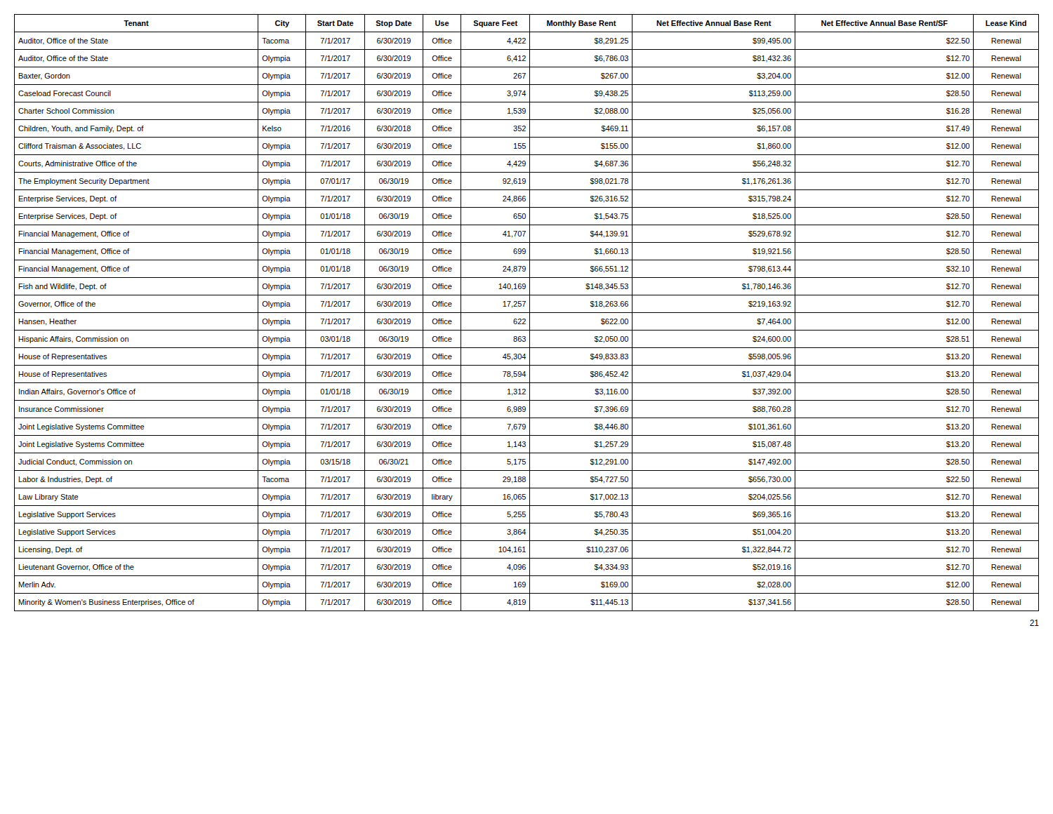| Tenant | City | Start Date | Stop Date | Use | Square Feet | Monthly Base Rent | Net Effective Annual Base Rent | Net Effective Annual Base Rent/SF | Lease Kind |
| --- | --- | --- | --- | --- | --- | --- | --- | --- | --- |
| Auditor, Office of the State | Tacoma | 7/1/2017 | 6/30/2019 | Office | 4,422 | $8,291.25 | $99,495.00 | $22.50 | Renewal |
| Auditor, Office of the State | Olympia | 7/1/2017 | 6/30/2019 | Office | 6,412 | $6,786.03 | $81,432.36 | $12.70 | Renewal |
| Baxter, Gordon | Olympia | 7/1/2017 | 6/30/2019 | Office | 267 | $267.00 | $3,204.00 | $12.00 | Renewal |
| Caseload Forecast Council | Olympia | 7/1/2017 | 6/30/2019 | Office | 3,974 | $9,438.25 | $113,259.00 | $28.50 | Renewal |
| Charter School Commission | Olympia | 7/1/2017 | 6/30/2019 | Office | 1,539 | $2,088.00 | $25,056.00 | $16.28 | Renewal |
| Children, Youth, and Family, Dept. of | Kelso | 7/1/2016 | 6/30/2018 | Office | 352 | $469.11 | $6,157.08 | $17.49 | Renewal |
| Clifford Traisman & Associates, LLC | Olympia | 7/1/2017 | 6/30/2019 | Office | 155 | $155.00 | $1,860.00 | $12.00 | Renewal |
| Courts, Administrative Office of the | Olympia | 7/1/2017 | 6/30/2019 | Office | 4,429 | $4,687.36 | $56,248.32 | $12.70 | Renewal |
| The Employment Security Department | Olympia | 07/01/17 | 06/30/19 | Office | 92,619 | $98,021.78 | $1,176,261.36 | $12.70 | Renewal |
| Enterprise Services, Dept. of | Olympia | 7/1/2017 | 6/30/2019 | Office | 24,866 | $26,316.52 | $315,798.24 | $12.70 | Renewal |
| Enterprise Services, Dept. of | Olympia | 01/01/18 | 06/30/19 | Office | 650 | $1,543.75 | $18,525.00 | $28.50 | Renewal |
| Financial Management, Office of | Olympia | 7/1/2017 | 6/30/2019 | Office | 41,707 | $44,139.91 | $529,678.92 | $12.70 | Renewal |
| Financial Management, Office of | Olympia | 01/01/18 | 06/30/19 | Office | 699 | $1,660.13 | $19,921.56 | $28.50 | Renewal |
| Financial Management, Office of | Olympia | 01/01/18 | 06/30/19 | Office | 24,879 | $66,551.12 | $798,613.44 | $32.10 | Renewal |
| Fish and Wildlife, Dept. of | Olympia | 7/1/2017 | 6/30/2019 | Office | 140,169 | $148,345.53 | $1,780,146.36 | $12.70 | Renewal |
| Governor, Office of the | Olympia | 7/1/2017 | 6/30/2019 | Office | 17,257 | $18,263.66 | $219,163.92 | $12.70 | Renewal |
| Hansen, Heather | Olympia | 7/1/2017 | 6/30/2019 | Office | 622 | $622.00 | $7,464.00 | $12.00 | Renewal |
| Hispanic Affairs, Commission on | Olympia | 03/01/18 | 06/30/19 | Office | 863 | $2,050.00 | $24,600.00 | $28.51 | Renewal |
| House of Representatives | Olympia | 7/1/2017 | 6/30/2019 | Office | 45,304 | $49,833.83 | $598,005.96 | $13.20 | Renewal |
| House of Representatives | Olympia | 7/1/2017 | 6/30/2019 | Office | 78,594 | $86,452.42 | $1,037,429.04 | $13.20 | Renewal |
| Indian Affairs, Governor's Office of | Olympia | 01/01/18 | 06/30/19 | Office | 1,312 | $3,116.00 | $37,392.00 | $28.50 | Renewal |
| Insurance Commissioner | Olympia | 7/1/2017 | 6/30/2019 | Office | 6,989 | $7,396.69 | $88,760.28 | $12.70 | Renewal |
| Joint Legislative Systems Committee | Olympia | 7/1/2017 | 6/30/2019 | Office | 7,679 | $8,446.80 | $101,361.60 | $13.20 | Renewal |
| Joint Legislative Systems Committee | Olympia | 7/1/2017 | 6/30/2019 | Office | 1,143 | $1,257.29 | $15,087.48 | $13.20 | Renewal |
| Judicial Conduct, Commission on | Olympia | 03/15/18 | 06/30/21 | Office | 5,175 | $12,291.00 | $147,492.00 | $28.50 | Renewal |
| Labor & Industries, Dept. of | Tacoma | 7/1/2017 | 6/30/2019 | Office | 29,188 | $54,727.50 | $656,730.00 | $22.50 | Renewal |
| Law Library State | Olympia | 7/1/2017 | 6/30/2019 | library | 16,065 | $17,002.13 | $204,025.56 | $12.70 | Renewal |
| Legislative Support Services | Olympia | 7/1/2017 | 6/30/2019 | Office | 5,255 | $5,780.43 | $69,365.16 | $13.20 | Renewal |
| Legislative Support Services | Olympia | 7/1/2017 | 6/30/2019 | Office | 3,864 | $4,250.35 | $51,004.20 | $13.20 | Renewal |
| Licensing, Dept. of | Olympia | 7/1/2017 | 6/30/2019 | Office | 104,161 | $110,237.06 | $1,322,844.72 | $12.70 | Renewal |
| Lieutenant Governor, Office of the | Olympia | 7/1/2017 | 6/30/2019 | Office | 4,096 | $4,334.93 | $52,019.16 | $12.70 | Renewal |
| Merlin Adv. | Olympia | 7/1/2017 | 6/30/2019 | Office | 169 | $169.00 | $2,028.00 | $12.00 | Renewal |
| Minority & Women's Business Enterprises, Office of | Olympia | 7/1/2017 | 6/30/2019 | Office | 4,819 | $11,445.13 | $137,341.56 | $28.50 | Renewal |
21